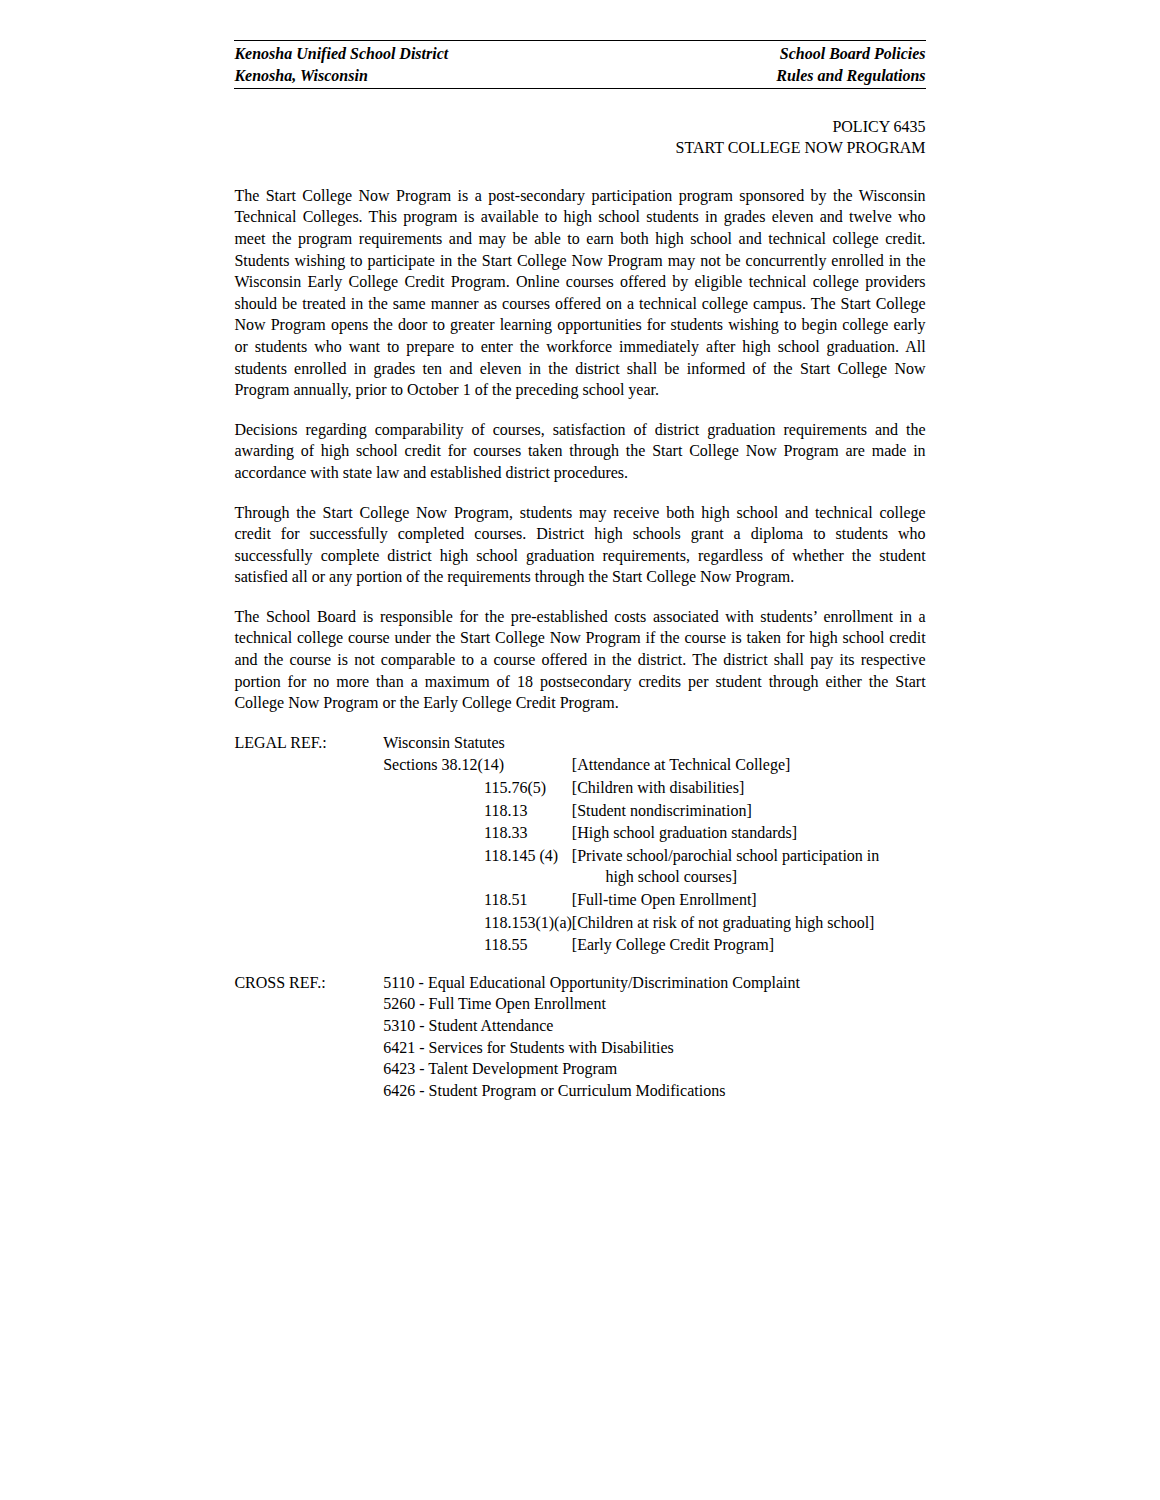| Kenosha Unified School District | School Board Policies |
| Kenosha, Wisconsin | Rules and Regulations |
POLICY 6435
START COLLEGE NOW PROGRAM
The Start College Now Program is a post-secondary participation program sponsored by the Wisconsin Technical Colleges. This program is available to high school students in grades eleven and twelve who meet the program requirements and may be able to earn both high school and technical college credit. Students wishing to participate in the Start College Now Program may not be concurrently enrolled in the Wisconsin Early College Credit Program. Online courses offered by eligible technical college providers should be treated in the same manner as courses offered on a technical college campus. The Start College Now Program opens the door to greater learning opportunities for students wishing to begin college early or students who want to prepare to enter the workforce immediately after high school graduation. All students enrolled in grades ten and eleven in the district shall be informed of the Start College Now Program annually, prior to October 1 of the preceding school year.
Decisions regarding comparability of courses, satisfaction of district graduation requirements and the awarding of high school credit for courses taken through the Start College Now Program are made in accordance with state law and established district procedures.
Through the Start College Now Program, students may receive both high school and technical college credit for successfully completed courses. District high schools grant a diploma to students who successfully complete district high school graduation requirements, regardless of whether the student satisfied all or any portion of the requirements through the Start College Now Program.
The School Board is responsible for the pre-established costs associated with students’ enrollment in a technical college course under the Start College Now Program if the course is taken for high school credit and the course is not comparable to a course offered in the district. The district shall pay its respective portion for no more than a maximum of 18 postsecondary credits per student through either the Start College Now Program or the Early College Credit Program.
| LEGAL REF.: | Wisconsin Statutes | |
| | Sections 38.12(14) | [Attendance at Technical College] |
| | 115.76(5) | [Children with disabilities] |
| | 118.13 | [Student nondiscrimination] |
| | 118.33 | [High school graduation standards] |
| | 118.145 (4) | [Private school/parochial school participation in high school courses] |
| | 118.51 | [Full-time Open Enrollment] |
| | 118.153(1)(a) | [Children at risk of not graduating high school] |
| | 118.55 | [Early College Credit Program] |
| CROSS REF.: | 5110 - Equal Educational Opportunity/Discrimination Complaint 5260 - Full Time Open Enrollment 5310 - Student Attendance 6421 - Services for Students with Disabilities 6423 - Talent Development Program 6426 - Student Program or Curriculum Modifications |